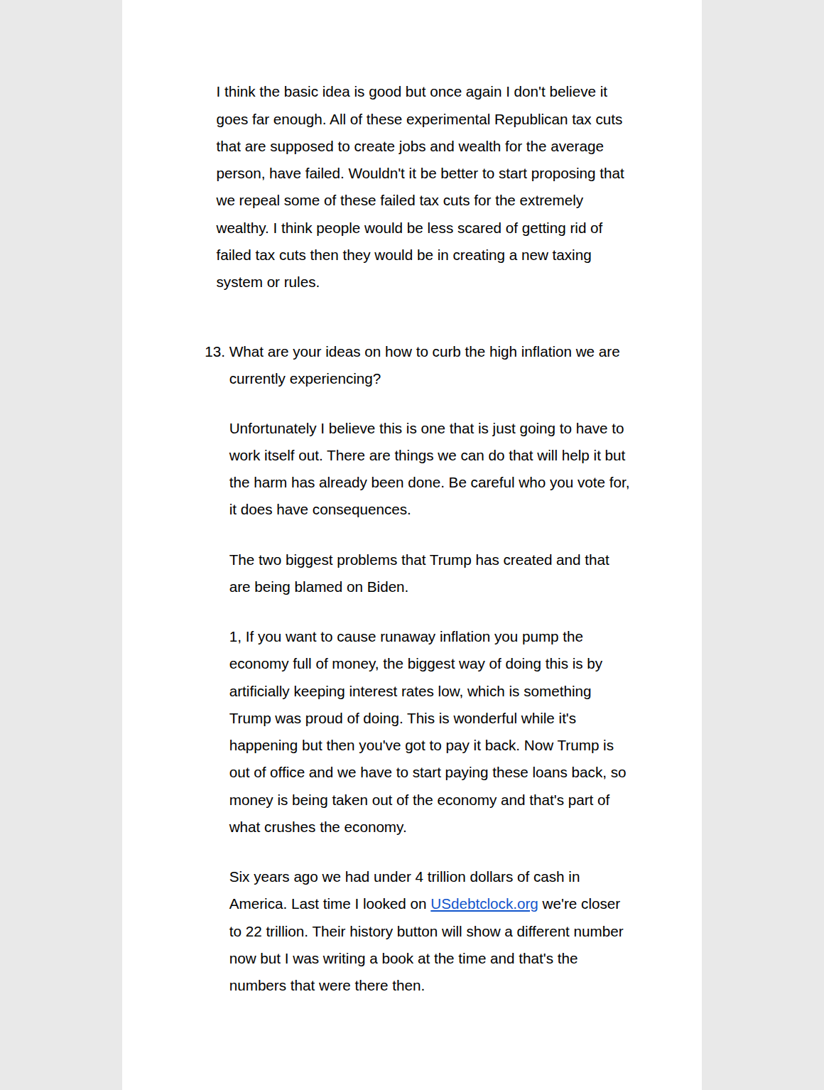I think the basic idea is good but once again I don't believe it goes far enough. All of these experimental Republican tax cuts that are supposed to create jobs and wealth for the average person, have failed. Wouldn't it be better to start proposing that we repeal some of these failed tax cuts for the extremely wealthy. I think people would be less scared of getting rid of failed tax cuts then they would be in creating a new taxing system or rules.
What are your ideas on how to curb the high inflation we are currently experiencing?
Unfortunately I believe this is one that is just going to have to work itself out. There are things we can do that will help it but the harm has already been done. Be careful who you vote for, it does have consequences.
The two biggest problems that Trump has created and that are being blamed on Biden.
1, If you want to cause runaway inflation you pump the economy full of money, the biggest way of doing this is by artificially keeping interest rates low, which is something Trump was proud of doing. This is wonderful while it's happening but then you've got to pay it back. Now Trump is out of office and we have to start paying these loans back, so money is being taken out of the economy and that's part of what crushes the economy.
Six years ago we had under 4 trillion dollars of cash in America. Last time I looked on USdebtclock.org we're closer to 22 trillion. Their history button will show a different number now but I was writing a book at the time and that's the numbers that were there then.